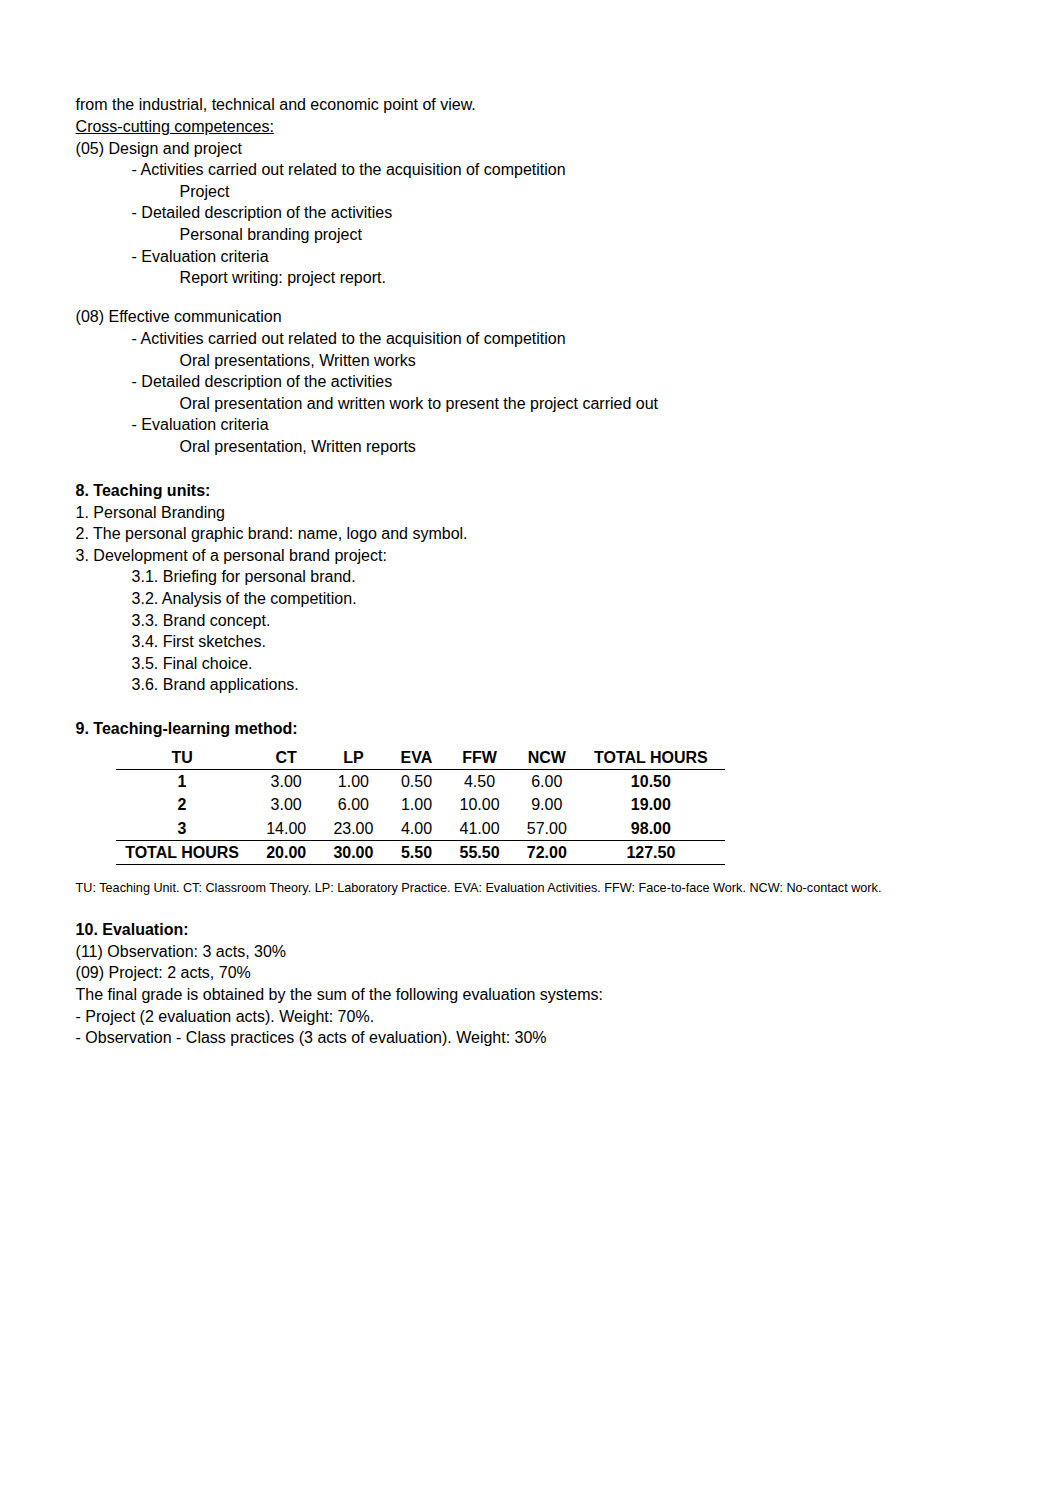from the industrial, technical and economic point of view.
Cross-cutting competences:
(05) Design and project
- Activities carried out related to the acquisition of competition
Project
- Detailed description of the activities
Personal branding project
- Evaluation criteria
Report writing: project report.
(08) Effective communication
- Activities carried out related to the acquisition of competition
Oral presentations, Written works
- Detailed description of the activities
Oral presentation and written work to present the project carried out
- Evaluation criteria
Oral presentation, Written reports
8. Teaching units:
1. Personal Branding
2. The personal graphic brand: name, logo and symbol.
3. Development of a personal brand project:
3.1. Briefing for personal brand.
3.2. Analysis of the competition.
3.3. Brand concept.
3.4. First sketches.
3.5. Final choice.
3.6. Brand applications.
9. Teaching-learning method:
| TU | CT | LP | EVA | FFW | NCW | TOTAL HOURS |
| --- | --- | --- | --- | --- | --- | --- |
| 1 | 3.00 | 1.00 | 0.50 | 4.50 | 6.00 | 10.50 |
| 2 | 3.00 | 6.00 | 1.00 | 10.00 | 9.00 | 19.00 |
| 3 | 14.00 | 23.00 | 4.00 | 41.00 | 57.00 | 98.00 |
| TOTAL HOURS | 20.00 | 30.00 | 5.50 | 55.50 | 72.00 | 127.50 |
TU: Teaching Unit. CT: Classroom Theory. LP: Laboratory Practice. EVA: Evaluation Activities. FFW: Face-to-face Work. NCW: No-contact work.
10. Evaluation:
(11) Observation: 3 acts, 30%
(09) Project: 2 acts, 70%
The final grade is obtained by the sum of the following evaluation systems:
- Project (2 evaluation acts). Weight: 70%.
- Observation - Class practices (3 acts of evaluation). Weight: 30%